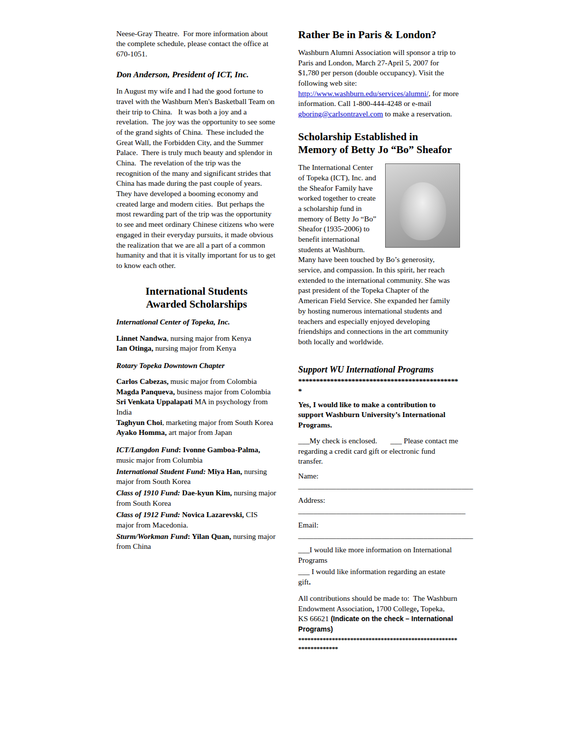Neese-Gray Theatre. For more information about the complete schedule, please contact the office at 670-1051.
Don Anderson, President of ICT, Inc.
In August my wife and I had the good fortune to travel with the Washburn Men's Basketball Team on their trip to China. It was both a joy and a revelation. The joy was the opportunity to see some of the grand sights of China. These included the Great Wall, the Forbidden City, and the Summer Palace. There is truly much beauty and splendor in China. The revelation of the trip was the recognition of the many and significant strides that China has made during the past couple of years. They have developed a booming economy and created large and modern cities. But perhaps the most rewarding part of the trip was the opportunity to see and meet ordinary Chinese citizens who were engaged in their everyday pursuits, it made obvious the realization that we are all a part of a common humanity and that it is vitally important for us to get to know each other.
International Students
Awarded Scholarships
International Center of Topeka, Inc.
Linnet Nandwa, nursing major from Kenya
Ian Otinga, nursing major from Kenya
Rotary Topeka Downtown Chapter
Carlos Cabezas, music major from Colombia
Magda Panqueva, business major from Colombia
Sri Venkata Uppalapati MA in psychology from India
Taghyun Choi, marketing major from South Korea
Ayako Homma, art major from Japan
ICT/Langdon Fund: Ivonne Gamboa-Palma, music major from Columbia
International Student Fund: Miya Han, nursing major from South Korea
Class of 1910 Fund: Dae-kyun Kim, nursing major from South Korea
Class of 1912 Fund: Novica Lazarevski, CIS major from Macedonia.
Sturm/Workman Fund: Yilan Quan, nursing major from China
Rather Be in Paris & London?
Washburn Alumni Association will sponsor a trip to Paris and London, March 27-April 5, 2007 for $1,780 per person (double occupancy). Visit the following web site: http://www.washburn.edu/services/alumni/, for more information. Call 1-800-444-4248 or e-mail gboring@carlsontravel.com to make a reservation.
Scholarship Established in Memory of Betty Jo “Bo” Sheafor
The International Center of Topeka (ICT), Inc. and the Sheafor Family have worked together to create a scholarship fund in memory of Betty Jo “Bo” Sheafor (1935-2006) to benefit international students at Washburn. Many have been touched by Bo’s generosity, service, and compassion. In this spirit, her reach extended to the international community. She was past president of the Topeka Chapter of the American Field Service. She expanded her family by hosting numerous international students and teachers and especially enjoyed developing friendships and connections in the art community both locally and worldwide.
Support WU International Programs
**********************************************
Yes, I would like to make a contribution to support Washburn University’s International Programs.
___My check is enclosed. ___ Please contact me regarding a credit card gift or electronic fund transfer.
Name: ______________________________________________
Address: ____________________________________________
Email: ______________________________________________
___I would like more information on International Programs
___ I would like information regarding an estate gift.
All contributions should be made to: The Washburn Endowment Association, 1700 College, Topeka, KS 66621 (Indicate on the check – International Programs)
*****************************************************************